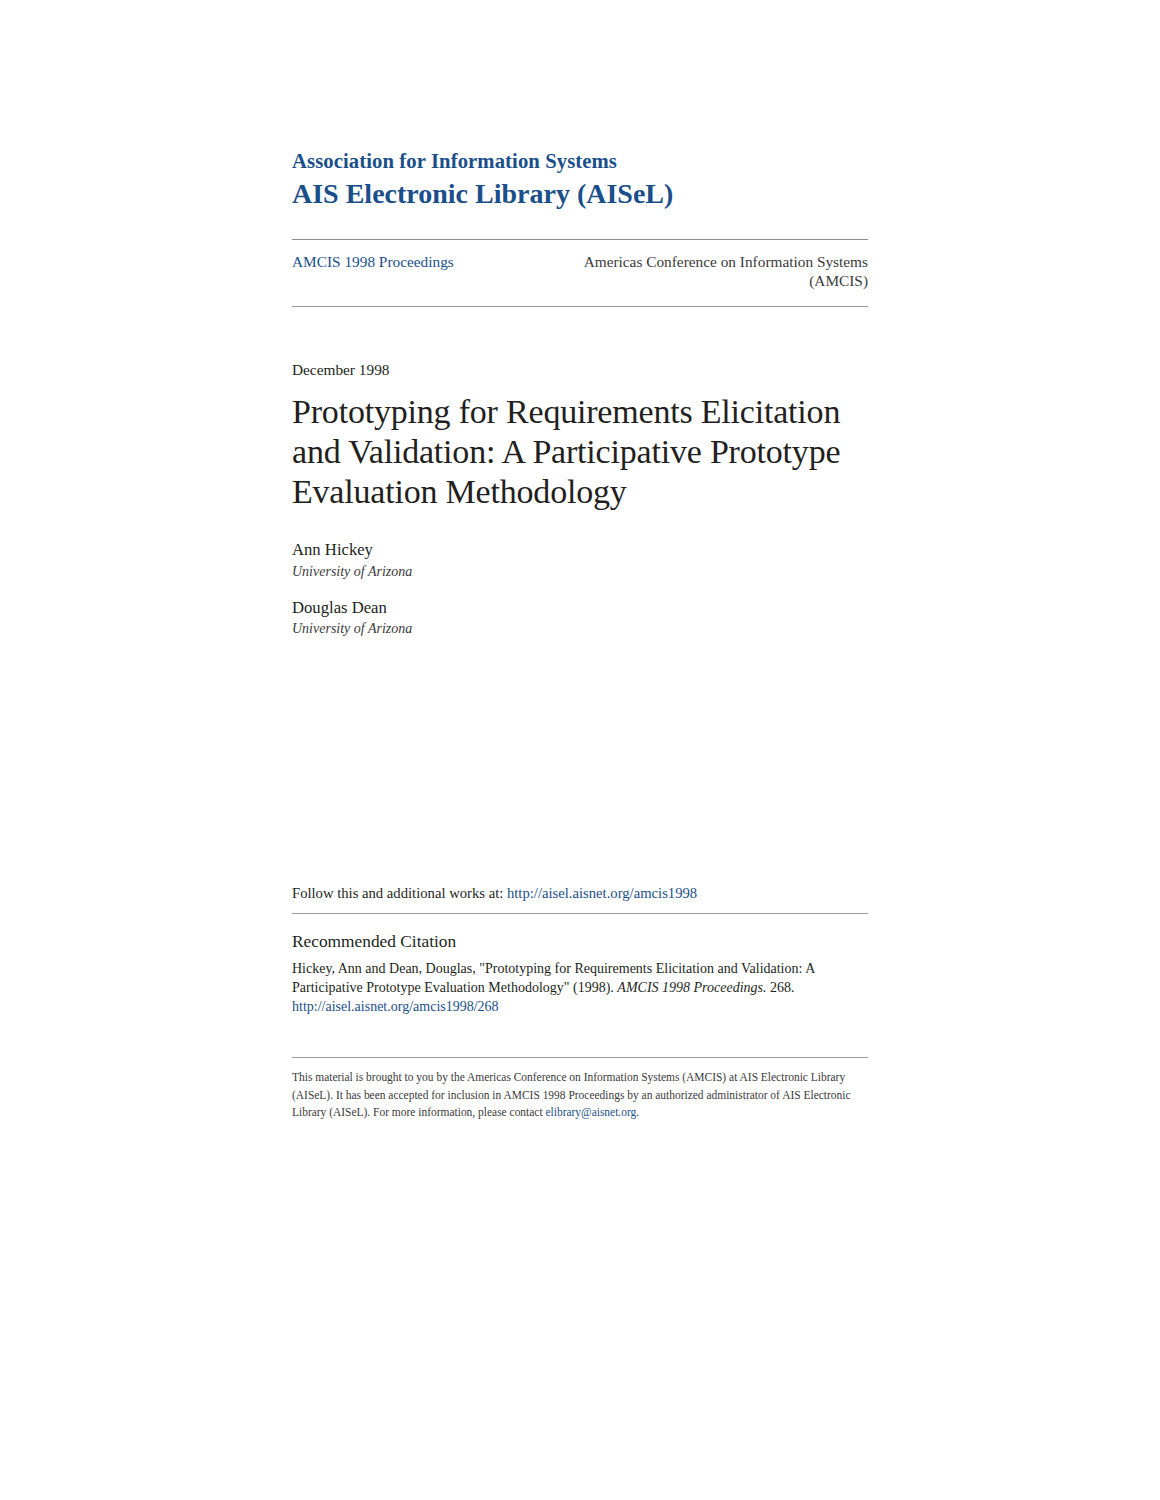Association for Information Systems
AIS Electronic Library (AISeL)
AMCIS 1998 Proceedings
Americas Conference on Information Systems
(AMCIS)
December 1998
Prototyping for Requirements Elicitation and Validation: A Participative Prototype Evaluation Methodology
Ann Hickey
University of Arizona
Douglas Dean
University of Arizona
Follow this and additional works at: http://aisel.aisnet.org/amcis1998
Recommended Citation
Hickey, Ann and Dean, Douglas, "Prototyping for Requirements Elicitation and Validation: A Participative Prototype Evaluation Methodology" (1998). AMCIS 1998 Proceedings. 268.
http://aisel.aisnet.org/amcis1998/268
This material is brought to you by the Americas Conference on Information Systems (AMCIS) at AIS Electronic Library (AISeL). It has been accepted for inclusion in AMCIS 1998 Proceedings by an authorized administrator of AIS Electronic Library (AISeL). For more information, please contact elibrary@aisnet.org.